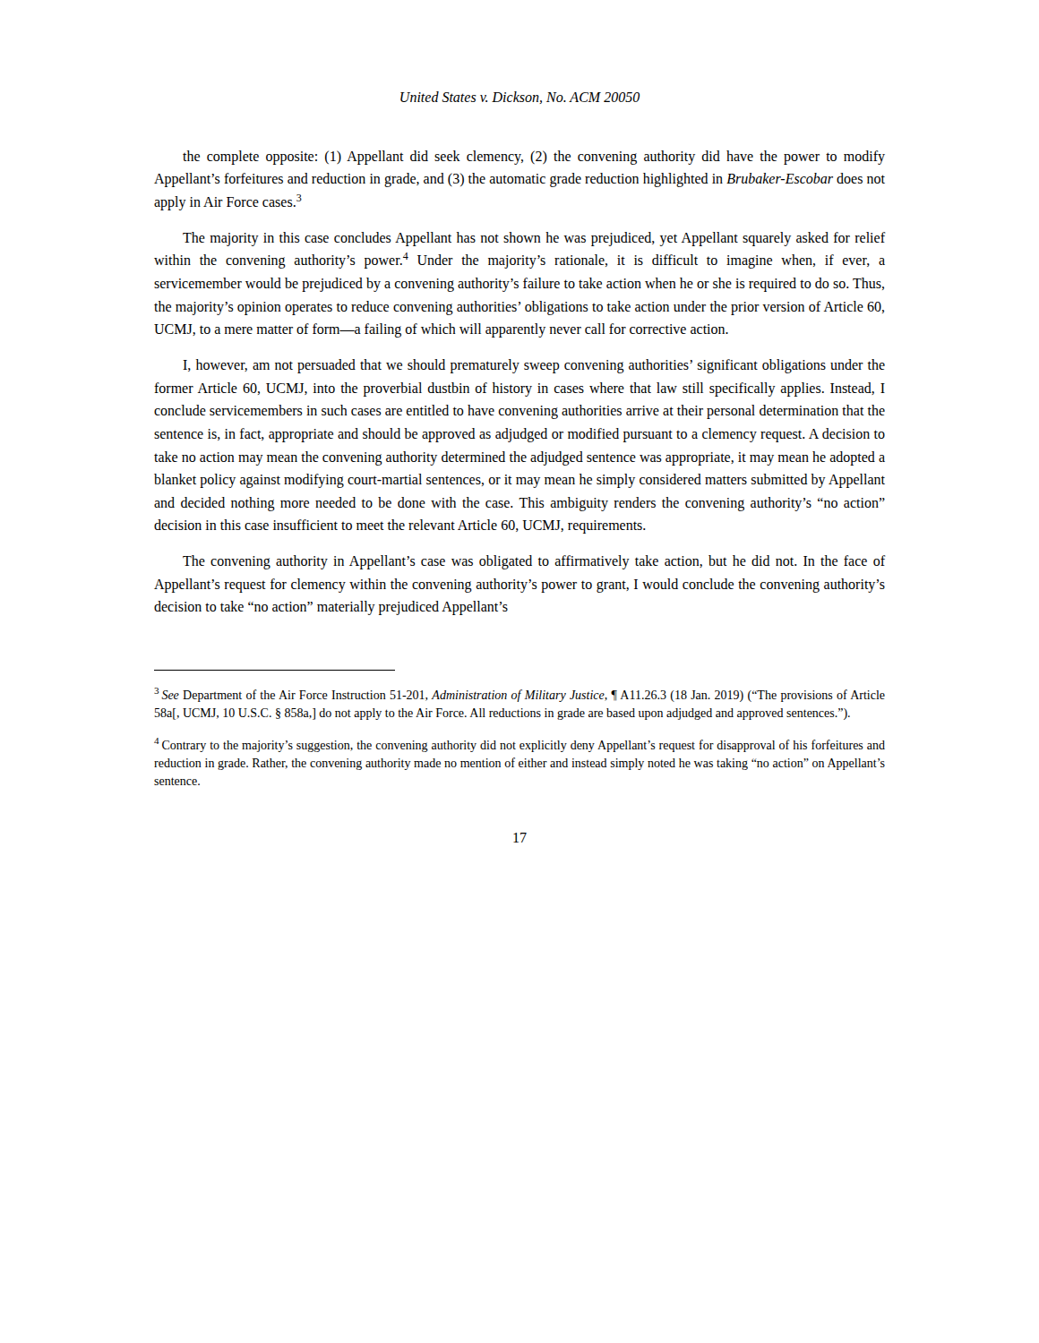United States v. Dickson, No. ACM 20050
the complete opposite: (1) Appellant did seek clemency, (2) the convening authority did have the power to modify Appellant’s forfeitures and reduction in grade, and (3) the automatic grade reduction highlighted in Brubaker-Escobar does not apply in Air Force cases.3
The majority in this case concludes Appellant has not shown he was prejudiced, yet Appellant squarely asked for relief within the convening authority’s power.4 Under the majority’s rationale, it is difficult to imagine when, if ever, a servicemember would be prejudiced by a convening authority’s failure to take action when he or she is required to do so. Thus, the majority’s opinion operates to reduce convening authorities’ obligations to take action under the prior version of Article 60, UCMJ, to a mere matter of form—a failing of which will apparently never call for corrective action.
I, however, am not persuaded that we should prematurely sweep convening authorities’ significant obligations under the former Article 60, UCMJ, into the proverbial dustbin of history in cases where that law still specifically applies. Instead, I conclude servicemembers in such cases are entitled to have convening authorities arrive at their personal determination that the sentence is, in fact, appropriate and should be approved as adjudged or modified pursuant to a clemency request. A decision to take no action may mean the convening authority determined the adjudged sentence was appropriate, it may mean he adopted a blanket policy against modifying court-martial sentences, or it may mean he simply considered matters submitted by Appellant and decided nothing more needed to be done with the case. This ambiguity renders the convening authority’s “no action” decision in this case insufficient to meet the relevant Article 60, UCMJ, requirements.
The convening authority in Appellant’s case was obligated to affirmatively take action, but he did not. In the face of Appellant’s request for clemency within the convening authority’s power to grant, I would conclude the convening authority’s decision to take “no action” materially prejudiced Appellant’s
3 See Department of the Air Force Instruction 51-201, Administration of Military Justice, ¶ A11.26.3 (18 Jan. 2019) (“The provisions of Article 58a[, UCMJ, 10 U.S.C. § 858a,] do not apply to the Air Force. All reductions in grade are based upon adjudged and approved sentences.”).
4 Contrary to the majority’s suggestion, the convening authority did not explicitly deny Appellant’s request for disapproval of his forfeitures and reduction in grade. Rather, the convening authority made no mention of either and instead simply noted he was taking “no action” on Appellant’s sentence.
17